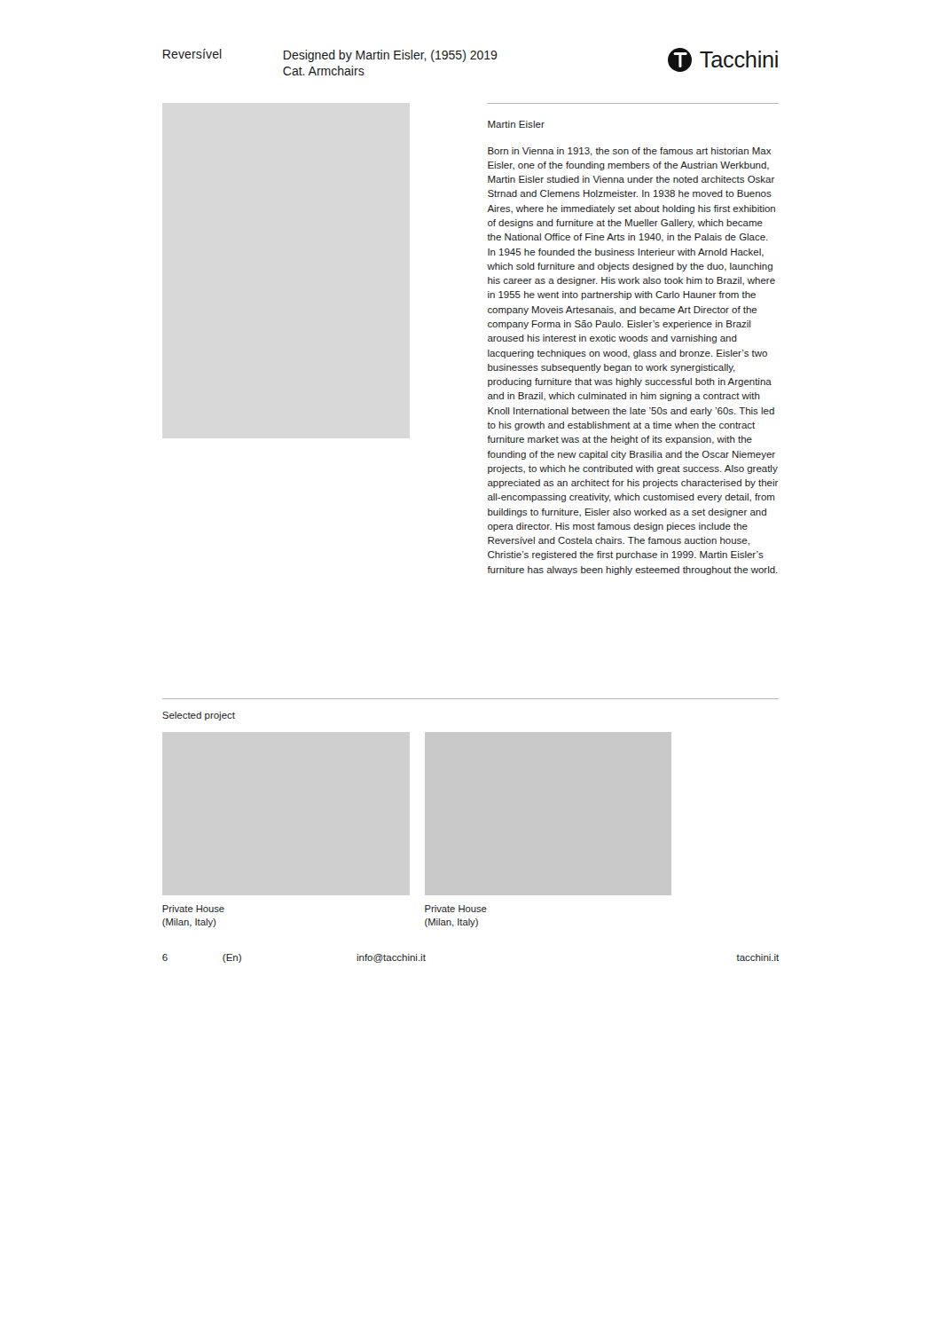Reversível
Designed by Martin Eisler, (1955) 2019
Cat. Armchairs
Tacchini
Martin Eisler
Born in Vienna in 1913, the son of the famous art historian Max Eisler, one of the founding members of the Austrian Werkbund, Martin Eisler studied in Vienna under the noted architects Oskar Strnad and Clemens Holzmeister. In 1938 he moved to Buenos Aires, where he immediately set about holding his first exhibition of designs and furniture at the Mueller Gallery, which became the National Office of Fine Arts in 1940, in the Palais de Glace. In 1945 he founded the business Interieur with Arnold Hackel, which sold furniture and objects designed by the duo, launching his career as a designer. His work also took him to Brazil, where in 1955 he went into partnership with Carlo Hauner from the company Moveis Artesanais, and became Art Director of the company Forma in São Paulo. Eisler’s experience in Brazil aroused his interest in exotic woods and varnishing and lacquering techniques on wood, glass and bronze. Eisler’s two businesses subsequently began to work synergistically, producing furniture that was highly successful both in Argentina and in Brazil, which culminated in him signing a contract with Knoll International between the late ’50s and early ’60s. This led to his growth and establishment at a time when the contract furniture market was at the height of its expansion, with the founding of the new capital city Brasilia and the Oscar Niemeyer projects, to which he contributed with great success. Also greatly appreciated as an architect for his projects characterised by their all-encompassing creativity, which customised every detail, from buildings to furniture, Eisler also worked as a set designer and opera director. His most famous design pieces include the Reversível and Costela chairs. The famous auction house, Christie’s registered the first purchase in 1999. Martin Eisler’s furniture has always been highly esteemed throughout the world.
Selected project
Private House
(Milan, Italy)
Private House
(Milan, Italy)
6
(En)
info@tacchini.it
tacchini.it